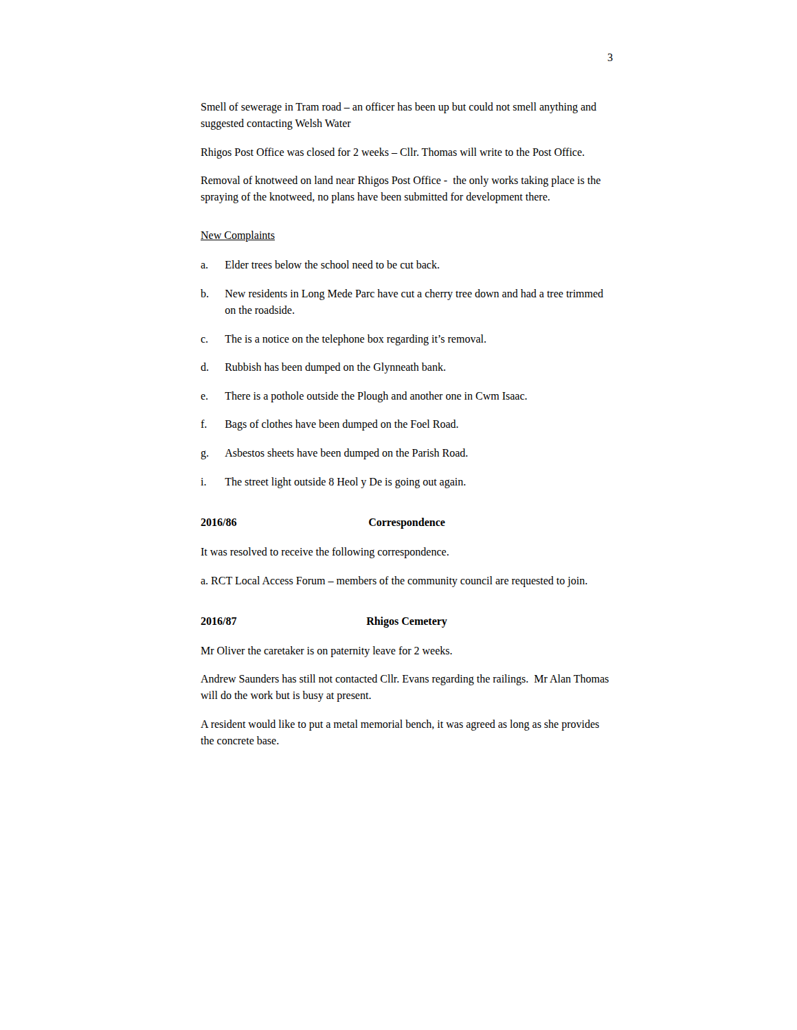3
Smell of sewerage in Tram road – an officer has been up but could not smell anything and suggested contacting Welsh Water
Rhigos Post Office was closed for 2 weeks – Cllr. Thomas will write to the Post Office.
Removal of knotweed on land near Rhigos Post Office - the only works taking place is the spraying of the knotweed, no plans have been submitted for development there.
New Complaints
a. Elder trees below the school need to be cut back.
b. New residents in Long Mede Parc have cut a cherry tree down and had a tree trimmed on the roadside.
c. The is a notice on the telephone box regarding it’s removal.
d. Rubbish has been dumped on the Glynneath bank.
e. There is a pothole outside the Plough and another one in Cwm Isaac.
f. Bags of clothes have been dumped on the Foel Road.
g. Asbestos sheets have been dumped on the Parish Road.
i. The street light outside 8 Heol y De is going out again.
2016/86 Correspondence
It was resolved to receive the following correspondence.
a. RCT Local Access Forum – members of the community council are requested to join.
2016/87 Rhigos Cemetery
Mr Oliver the caretaker is on paternity leave for 2 weeks.
Andrew Saunders has still not contacted Cllr. Evans regarding the railings. Mr Alan Thomas will do the work but is busy at present.
A resident would like to put a metal memorial bench, it was agreed as long as she provides the concrete base.